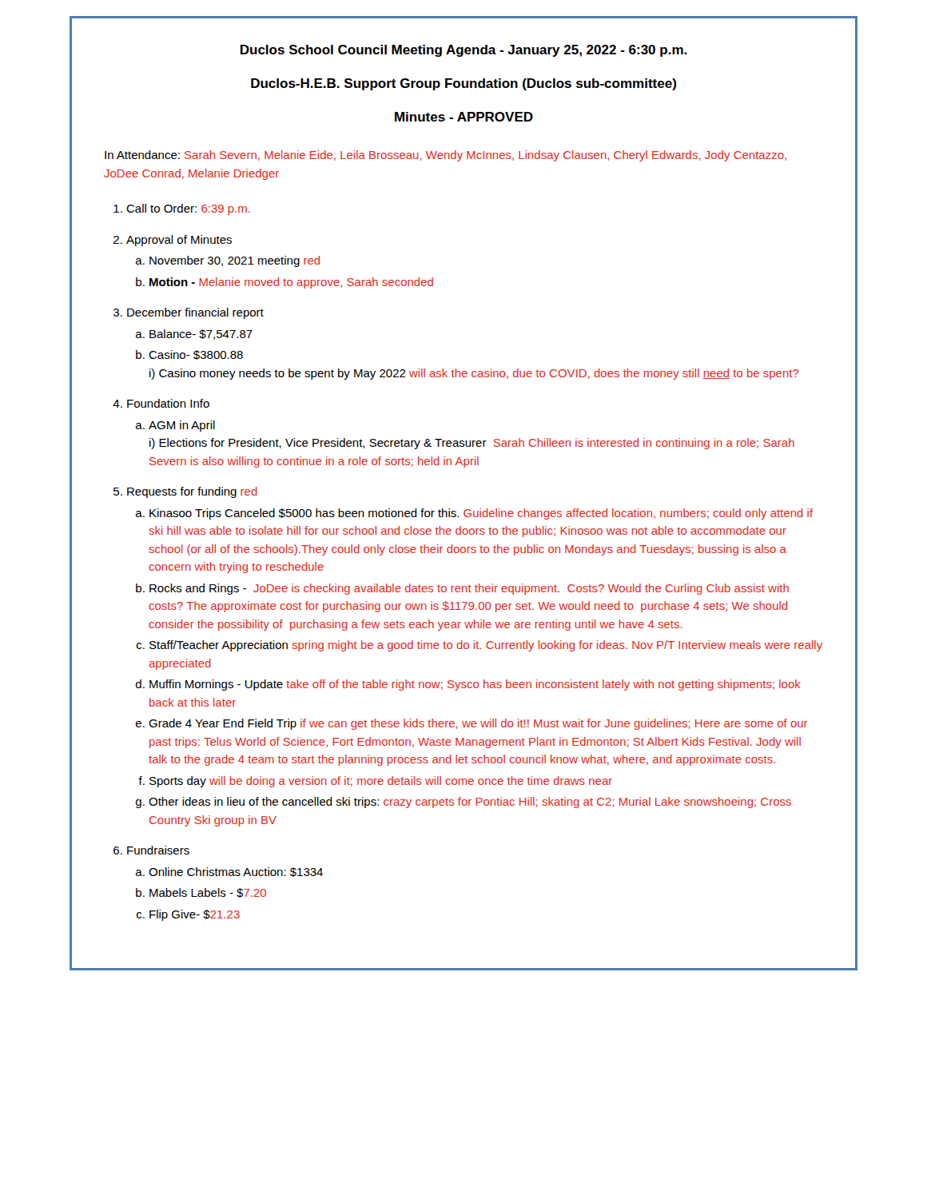Duclos School Council Meeting Agenda - January 25, 2022 - 6:30 p.m.
Duclos-H.E.B. Support Group Foundation (Duclos sub-committee)
Minutes - APPROVED
In Attendance: Sarah Severn, Melanie Eide, Leila Brosseau, Wendy McInnes, Lindsay Clausen, Cheryl Edwards, Jody Centazzo, JoDee Conrad, Melanie Driedger
Call to Order: 6:39 p.m.
Approval of Minutes
November 30, 2021 meeting red
Motion - Melanie moved to approve, Sarah seconded
December financial report
Balance- $7,547.87
Casino- $3800.88
i) Casino money needs to be spent by May 2022 will ask the casino, due to COVID, does the money still need to be spent?
Foundation Info
AGM in April
i) Elections for President, Vice President, Secretary & Treasurer Sarah Chilleen is interested in continuing in a role; Sarah Severn is also willing to continue in a role of sorts; held in April
Requests for funding red
Kinasoo Trips Canceled $5000 has been motioned for this. Guideline changes affected location, numbers; could only attend if ski hill was able to isolate hill for our school and close the doors to the public; Kinosoo was not able to accommodate our school (or all of the schools).They could only close their doors to the public on Mondays and Tuesdays; bussing is also a concern with trying to reschedule
Rocks and Rings - JoDee is checking available dates to rent their equipment. Costs? Would the Curling Club assist with costs? The approximate cost for purchasing our own is $1179.00 per set. We would need to purchase 4 sets; We should consider the possibility of purchasing a few sets each year while we are renting until we have 4 sets.
Staff/Teacher Appreciation spring might be a good time to do it. Currently looking for ideas. Nov P/T Interview meals were really appreciated
Muffin Mornings - Update take off of the table right now; Sysco has been inconsistent lately with not getting shipments; look back at this later
Grade 4 Year End Field Trip if we can get these kids there, we will do it!! Must wait for June guidelines; Here are some of our past trips: Telus World of Science, Fort Edmonton, Waste Management Plant in Edmonton; St Albert Kids Festival. Jody will talk to the grade 4 team to start the planning process and let school council know what, where, and approximate costs.
Sports day will be doing a version of it; more details will come once the time draws near
Other ideas in lieu of the cancelled ski trips: crazy carpets for Pontiac Hill; skating at C2; Murial Lake snowshoeing; Cross Country Ski group in BV
Fundraisers
Online Christmas Auction: $1334
Mabels Labels - $7.20
Flip Give- $21.23